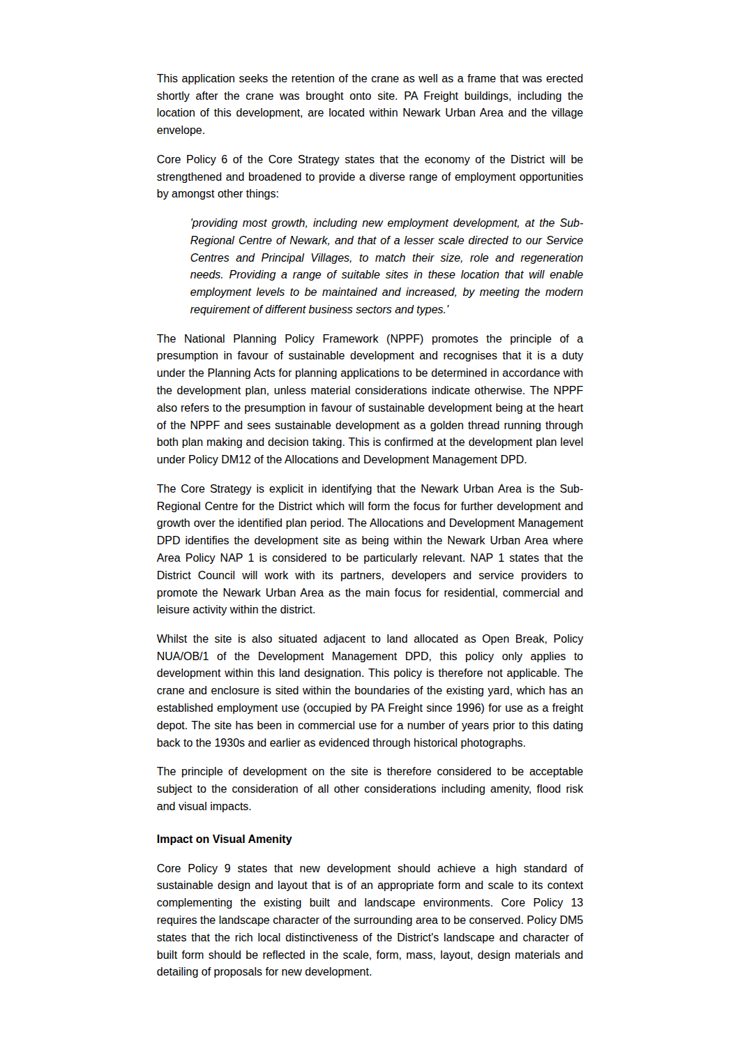This application seeks the retention of the crane as well as a frame that was erected shortly after the crane was brought onto site. PA Freight buildings, including the location of this development, are located within Newark Urban Area and the village envelope.
Core Policy 6 of the Core Strategy states that the economy of the District will be strengthened and broadened to provide a diverse range of employment opportunities by amongst other things:
'providing most growth, including new employment development, at the Sub-Regional Centre of Newark, and that of a lesser scale directed to our Service Centres and Principal Villages, to match their size, role and regeneration needs. Providing a range of suitable sites in these location that will enable employment levels to be maintained and increased, by meeting the modern requirement of different business sectors and types.'
The National Planning Policy Framework (NPPF) promotes the principle of a presumption in favour of sustainable development and recognises that it is a duty under the Planning Acts for planning applications to be determined in accordance with the development plan, unless material considerations indicate otherwise. The NPPF also refers to the presumption in favour of sustainable development being at the heart of the NPPF and sees sustainable development as a golden thread running through both plan making and decision taking. This is confirmed at the development plan level under Policy DM12 of the Allocations and Development Management DPD.
The Core Strategy is explicit in identifying that the Newark Urban Area is the Sub-Regional Centre for the District which will form the focus for further development and growth over the identified plan period. The Allocations and Development Management DPD identifies the development site as being within the Newark Urban Area where Area Policy NAP 1 is considered to be particularly relevant. NAP 1 states that the District Council will work with its partners, developers and service providers to promote the Newark Urban Area as the main focus for residential, commercial and leisure activity within the district.
Whilst the site is also situated adjacent to land allocated as Open Break, Policy NUA/OB/1 of the Development Management DPD, this policy only applies to development within this land designation. This policy is therefore not applicable. The crane and enclosure is sited within the boundaries of the existing yard, which has an established employment use (occupied by PA Freight since 1996) for use as a freight depot. The site has been in commercial use for a number of years prior to this dating back to the 1930s and earlier as evidenced through historical photographs.
The principle of development on the site is therefore considered to be acceptable subject to the consideration of all other considerations including amenity, flood risk and visual impacts.
Impact on Visual Amenity
Core Policy 9 states that new development should achieve a high standard of sustainable design and layout that is of an appropriate form and scale to its context complementing the existing built and landscape environments. Core Policy 13 requires the landscape character of the surrounding area to be conserved. Policy DM5 states that the rich local distinctiveness of the District's landscape and character of built form should be reflected in the scale, form, mass, layout, design materials and detailing of proposals for new development.